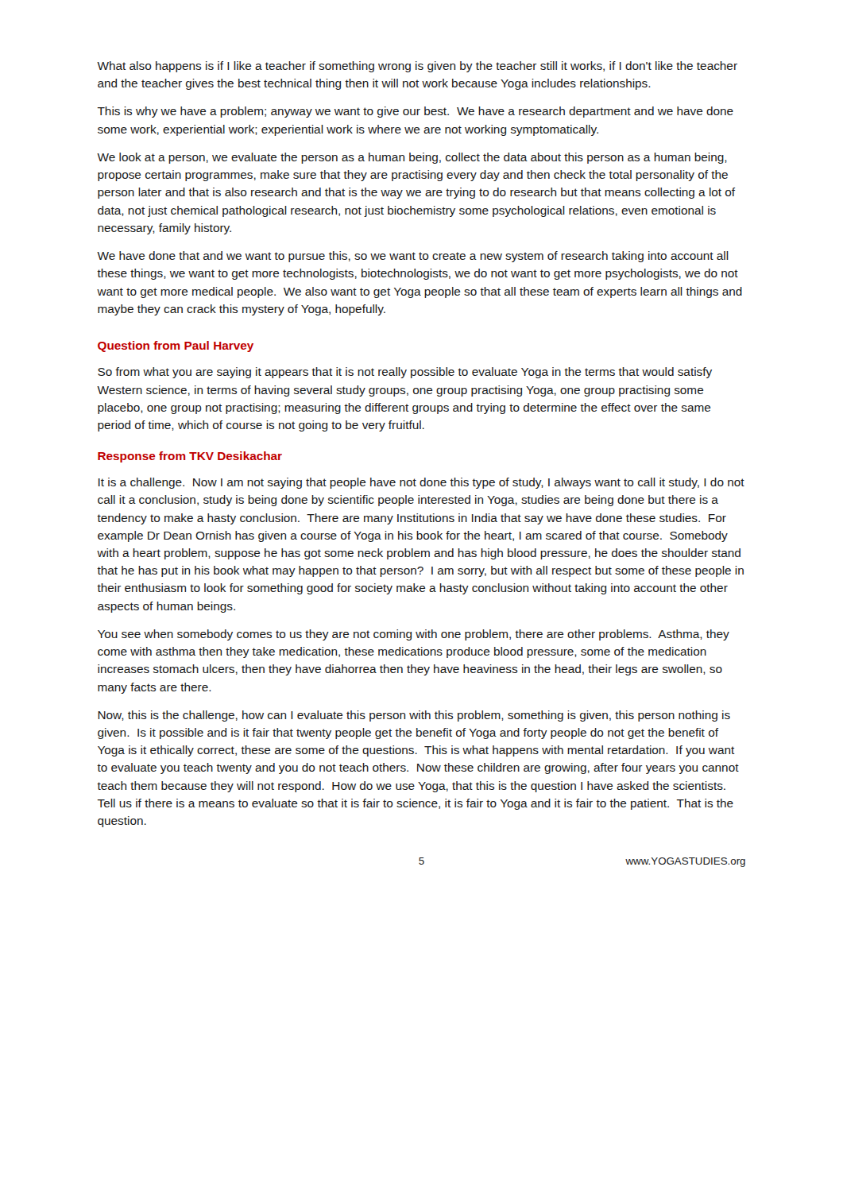What also happens is if I like a teacher if something wrong is given by the teacher still it works, if I don't like the teacher and the teacher gives the best technical thing then it will not work because Yoga includes relationships.
This is why we have a problem; anyway we want to give our best. We have a research department and we have done some work, experiential work; experiential work is where we are not working symptomatically.
We look at a person, we evaluate the person as a human being, collect the data about this person as a human being, propose certain programmes, make sure that they are practising every day and then check the total personality of the person later and that is also research and that is the way we are trying to do research but that means collecting a lot of data, not just chemical pathological research, not just biochemistry some psychological relations, even emotional is necessary, family history.
We have done that and we want to pursue this, so we want to create a new system of research taking into account all these things, we want to get more technologists, biotechnologists, we do not want to get more psychologists, we do not want to get more medical people. We also want to get Yoga people so that all these team of experts learn all things and maybe they can crack this mystery of Yoga, hopefully.
Question from Paul Harvey
So from what you are saying it appears that it is not really possible to evaluate Yoga in the terms that would satisfy Western science, in terms of having several study groups, one group practising Yoga, one group practising some placebo, one group not practising; measuring the different groups and trying to determine the effect over the same period of time, which of course is not going to be very fruitful.
Response from TKV Desikachar
It is a challenge. Now I am not saying that people have not done this type of study, I always want to call it study, I do not call it a conclusion, study is being done by scientific people interested in Yoga, studies are being done but there is a tendency to make a hasty conclusion. There are many Institutions in India that say we have done these studies. For example Dr Dean Ornish has given a course of Yoga in his book for the heart, I am scared of that course. Somebody with a heart problem, suppose he has got some neck problem and has high blood pressure, he does the shoulder stand that he has put in his book what may happen to that person? I am sorry, but with all respect but some of these people in their enthusiasm to look for something good for society make a hasty conclusion without taking into account the other aspects of human beings.
You see when somebody comes to us they are not coming with one problem, there are other problems. Asthma, they come with asthma then they take medication, these medications produce blood pressure, some of the medication increases stomach ulcers, then they have diahorrea then they have heaviness in the head, their legs are swollen, so many facts are there.
Now, this is the challenge, how can I evaluate this person with this problem, something is given, this person nothing is given. Is it possible and is it fair that twenty people get the benefit of Yoga and forty people do not get the benefit of Yoga is it ethically correct, these are some of the questions. This is what happens with mental retardation. If you want to evaluate you teach twenty and you do not teach others. Now these children are growing, after four years you cannot teach them because they will not respond. How do we use Yoga, that this is the question I have asked the scientists. Tell us if there is a means to evaluate so that it is fair to science, it is fair to Yoga and it is fair to the patient. That is the question.
5 www.YOGASTUDIES.org